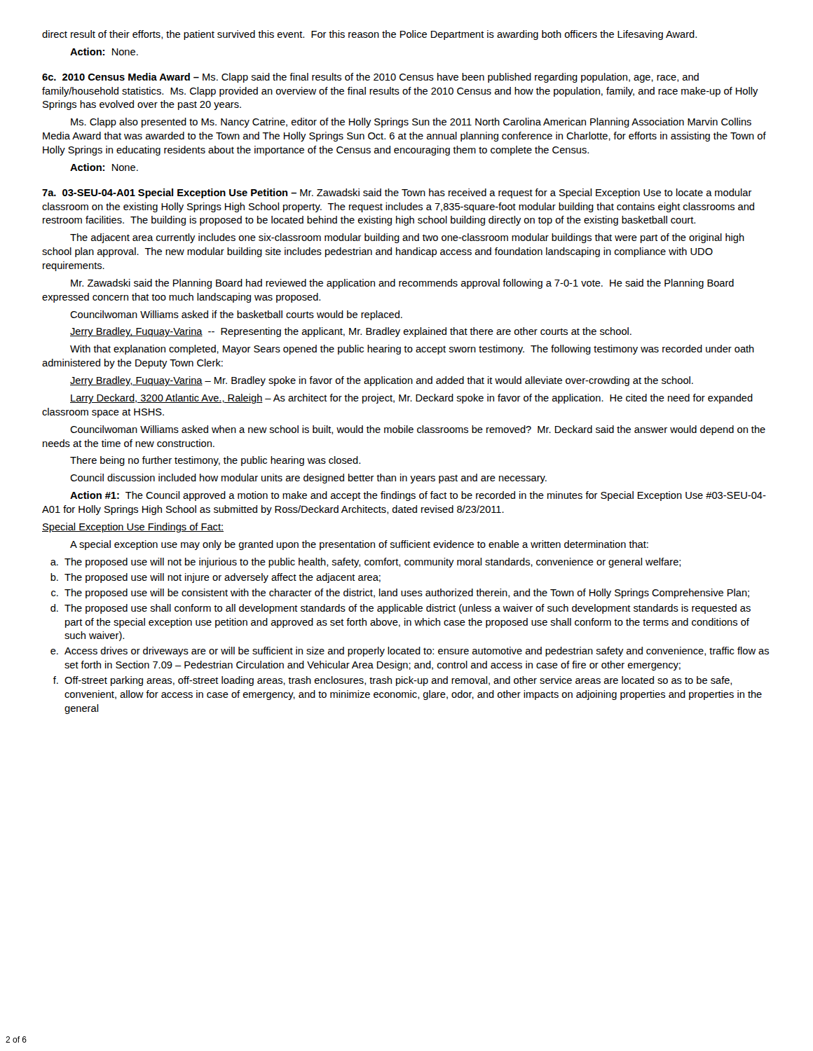direct result of their efforts, the patient survived this event. For this reason the Police Department is awarding both officers the Lifesaving Award.
Action: None.
6c. 2010 Census Media Award – Ms. Clapp said the final results of the 2010 Census have been published regarding population, age, race, and family/household statistics. Ms. Clapp provided an overview of the final results of the 2010 Census and how the population, family, and race make-up of Holly Springs has evolved over the past 20 years.
Ms. Clapp also presented to Ms. Nancy Catrine, editor of the Holly Springs Sun the 2011 North Carolina American Planning Association Marvin Collins Media Award that was awarded to the Town and The Holly Springs Sun Oct. 6 at the annual planning conference in Charlotte, for efforts in assisting the Town of Holly Springs in educating residents about the importance of the Census and encouraging them to complete the Census.
Action: None.
7a. 03-SEU-04-A01 Special Exception Use Petition – Mr. Zawadski said the Town has received a request for a Special Exception Use to locate a modular classroom on the existing Holly Springs High School property. The request includes a 7,835-square-foot modular building that contains eight classrooms and restroom facilities. The building is proposed to be located behind the existing high school building directly on top of the existing basketball court.
The adjacent area currently includes one six-classroom modular building and two one-classroom modular buildings that were part of the original high school plan approval. The new modular building site includes pedestrian and handicap access and foundation landscaping in compliance with UDO requirements.
Mr. Zawadski said the Planning Board had reviewed the application and recommends approval following a 7-0-1 vote. He said the Planning Board expressed concern that too much landscaping was proposed.
Councilwoman Williams asked if the basketball courts would be replaced.
Jerry Bradley, Fuquay-Varina -- Representing the applicant, Mr. Bradley explained that there are other courts at the school.
With that explanation completed, Mayor Sears opened the public hearing to accept sworn testimony. The following testimony was recorded under oath administered by the Deputy Town Clerk:
Jerry Bradley, Fuquay-Varina – Mr. Bradley spoke in favor of the application and added that it would alleviate over-crowding at the school.
Larry Deckard, 3200 Atlantic Ave., Raleigh – As architect for the project, Mr. Deckard spoke in favor of the application. He cited the need for expanded classroom space at HSHS.
Councilwoman Williams asked when a new school is built, would the mobile classrooms be removed? Mr. Deckard said the answer would depend on the needs at the time of new construction.
There being no further testimony, the public hearing was closed.
Council discussion included how modular units are designed better than in years past and are necessary.
Action #1: The Council approved a motion to make and accept the findings of fact to be recorded in the minutes for Special Exception Use #03-SEU-04-A01 for Holly Springs High School as submitted by Ross/Deckard Architects, dated revised 8/23/2011.
Special Exception Use Findings of Fact:
A special exception use may only be granted upon the presentation of sufficient evidence to enable a written determination that:
The proposed use will not be injurious to the public health, safety, comfort, community moral standards, convenience or general welfare;
The proposed use will not injure or adversely affect the adjacent area;
The proposed use will be consistent with the character of the district, land uses authorized therein, and the Town of Holly Springs Comprehensive Plan;
The proposed use shall conform to all development standards of the applicable district (unless a waiver of such development standards is requested as part of the special exception use petition and approved as set forth above, in which case the proposed use shall conform to the terms and conditions of such waiver).
Access drives or driveways are or will be sufficient in size and properly located to: ensure automotive and pedestrian safety and convenience, traffic flow as set forth in Section 7.09 – Pedestrian Circulation and Vehicular Area Design; and, control and access in case of fire or other emergency;
Off-street parking areas, off-street loading areas, trash enclosures, trash pick-up and removal, and other service areas are located so as to be safe, convenient, allow for access in case of emergency, and to minimize economic, glare, odor, and other impacts on adjoining properties and properties in the general
2 of 6